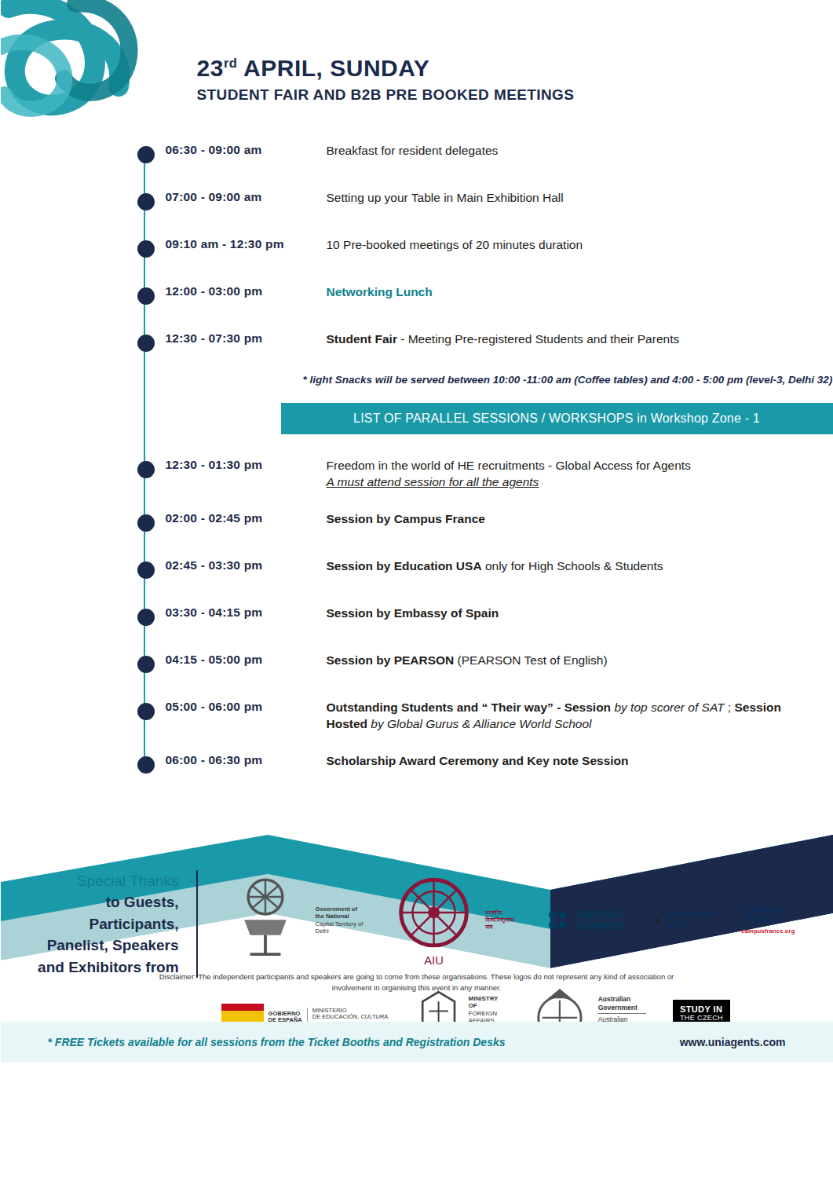23rd APRIL, SUNDAY
Student Fair and B2B Pre Booked Meetings
06:30 - 09:00 am
Breakfast for resident delegates
07:00 - 09:00 am
Setting up your Table in Main Exhibition Hall
09:10 am - 12:30 pm
10 Pre-booked meetings of 20 minutes duration
12:00 - 03:00 pm
Networking Lunch
12:30 - 07:30 pm
Student Fair - Meeting Pre-registered Students and their Parents
* light Snacks will be served between 10:00 -11:00 am (Coffee tables) and 4:00 - 5:00 pm (level-3, Delhi 32)
LIST OF PARALLEL SESSIONS / WORKSHOPS in Workshop Zone - 1
12:30 - 01:30 pm
Freedom in the world of HE recruitments - Global Access for Agents
A must attend session for all the agents
02:00 - 02:45 pm
Session by Campus France
02:45 - 03:30 pm
Session by Education USA only for High Schools & Students
03:30 - 04:15 pm
Session by Embassy of Spain
04:15 - 05:00 pm
Session by PEARSON (PEARSON Test of English)
05:00 - 06:00 pm
Outstanding Students and “ Their way” - Session by top scorer of SAT ; Session Hosted by Global Gurus & Alliance World School
06:00 - 06:30 pm
Scholarship Award Ceremony and Key note Session
Special Thanks
to Guests,
Participants,
Panelist, Speakers
and Exhibitors from
Government of the National
Capital Territory of Delhi
AIU
भारतीय विश्वविद्यालय संघ
British
Council
★
Education
USA
CAMPUS
FRANCE
campusfrance.org
GOBIERNO
DE ESPAÑA
MINISTERIO
DE EDUCACIÓN, CULTURA
Y DEPORTE
MINISTRY OF
FOREIGN AFFAIRS
OF HUNGARY
Australian Government
Australian Trade Commission
STUDY IN
THE CZECH
REPUBLIC
Disclaimer: The independent participants and speakers are going to come from these organisations. These logos do not represent any kind of association or involvement in organising this event in any manner.
* FREE Tickets available for all sessions from the Ticket Booths and Registration Desks www.uniagents.com